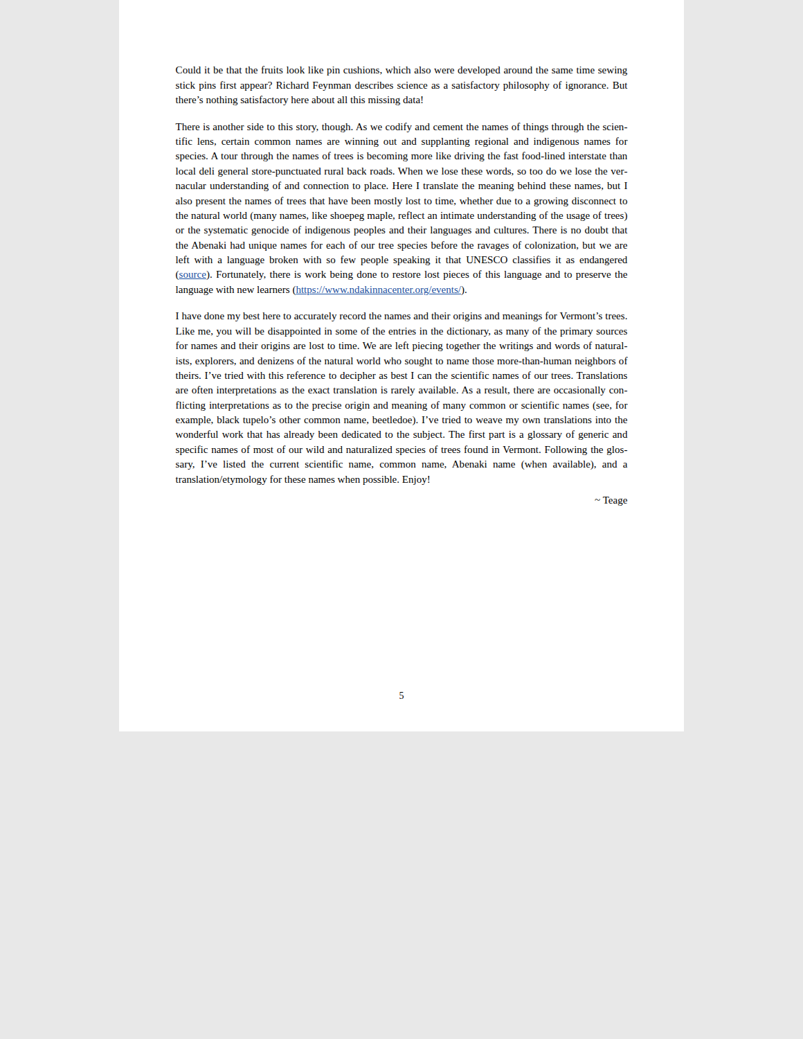Could it be that the fruits look like pin cushions, which also were developed around the same time sewing stick pins first appear? Richard Feynman describes science as a satisfactory philosophy of ignorance. But there’s nothing satisfactory here about all this missing data!
There is another side to this story, though. As we codify and cement the names of things through the scientific lens, certain common names are winning out and supplanting regional and indigenous names for species. A tour through the names of trees is becoming more like driving the fast food-lined interstate than local deli general store-punctuated rural back roads. When we lose these words, so too do we lose the vernacular understanding of and connection to place. Here I translate the meaning behind these names, but I also present the names of trees that have been mostly lost to time, whether due to a growing disconnect to the natural world (many names, like shoepeg maple, reflect an intimate understanding of the usage of trees) or the systematic genocide of indigenous peoples and their languages and cultures. There is no doubt that the Abenaki had unique names for each of our tree species before the ravages of colonization, but we are left with a language broken with so few people speaking it that UNESCO classifies it as endangered (source). Fortunately, there is work being done to restore lost pieces of this language and to preserve the language with new learners (https://www.ndakinnacenter.org/events/).
I have done my best here to accurately record the names and their origins and meanings for Vermont’s trees. Like me, you will be disappointed in some of the entries in the dictionary, as many of the primary sources for names and their origins are lost to time. We are left piecing together the writings and words of naturalists, explorers, and denizens of the natural world who sought to name those more-than-human neighbors of theirs. I’ve tried with this reference to decipher as best I can the scientific names of our trees. Translations are often interpretations as the exact translation is rarely available. As a result, there are occasionally conflicting interpretations as to the precise origin and meaning of many common or scientific names (see, for example, black tupelo’s other common name, beetledoe). I’ve tried to weave my own translations into the wonderful work that has already been dedicated to the subject. The first part is a glossary of generic and specific names of most of our wild and naturalized species of trees found in Vermont. Following the glossary, I’ve listed the current scientific name, common name, Abenaki name (when available), and a translation/etymology for these names when possible. Enjoy!
~ Teage
5